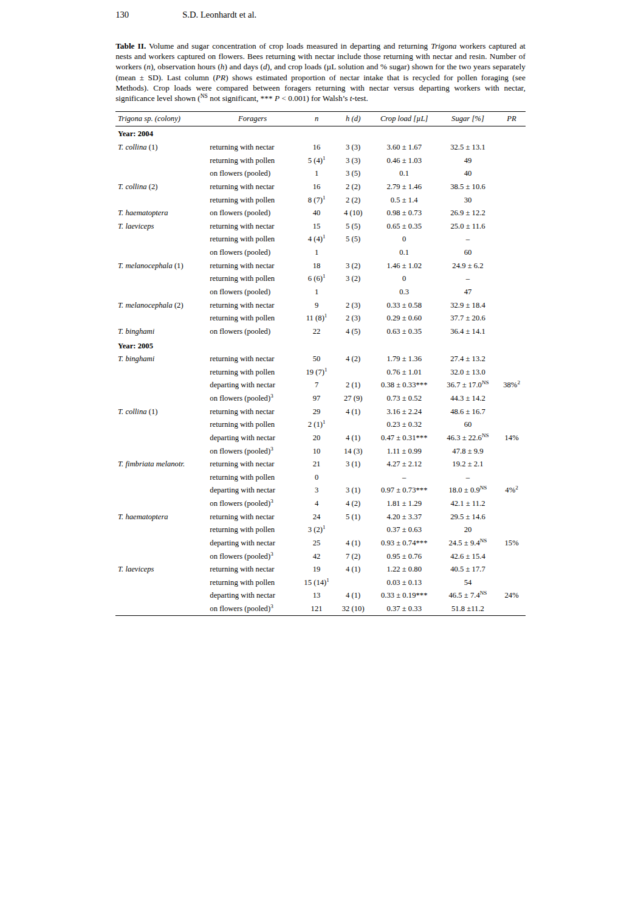130 S.D. Leonhardt et al.
Table II. Volume and sugar concentration of crop loads measured in departing and returning Trigona workers captured at nests and workers captured on flowers. Bees returning with nectar include those returning with nectar and resin. Number of workers (n), observation hours (h) and days (d), and crop loads (µL solution and % sugar) shown for the two years separately (mean ± SD). Last column (PR) shows estimated proportion of nectar intake that is recycled for pollen foraging (see Methods). Crop loads were compared between foragers returning with nectar versus departing workers with nectar, significance level shown (NS not significant, *** P < 0.001) for Walsh’s t-test.
| Trigona sp. (colony) | Foragers | n | h ( d ) | Crop load [µL] | Sugar [%] | PR |
| --- | --- | --- | --- | --- | --- | --- |
| Year: 2004 |
| T. collina (1) | returning with nectar | 16 | 3 (3) | 3.60 ± 1.67 | 32.5 ± 13.1 | |
| | returning with pollen | 5 (4) 1 | 3 (3) | 0.46 ± 1.03 | 49 | |
| | on flowers (pooled) | 1 | 3 (5) | 0.1 | 40 | |
| T. collina (2) | returning with nectar | 16 | 2 (2) | 2.79 ± 1.46 | 38.5 ± 10.6 | |
| | returning with pollen | 8 (7) 1 | 2 (2) | 0.5 ± 1.4 | 30 | |
| T. haematoptera | on flowers (pooled) | 40 | 4 (10) | 0.98 ± 0.73 | 26.9 ± 12.2 | |
| T. laeviceps | returning with nectar | 15 | 5 (5) | 0.65 ± 0.35 | 25.0 ± 11.6 | |
| | returning with pollen | 4 (4) 1 | 5 (5) | 0 | – | |
| | on flowers (pooled) | 1 | | 0.1 | 60 | |
| T. melanocephala (1) | returning with nectar | 18 | 3 (2) | 1.46 ± 1.02 | 24.9 ± 6.2 | |
| | returning with pollen | 6 (6) 1 | 3 (2) | 0 | – | |
| | on flowers (pooled) | 1 | | 0.3 | 47 | |
| T. melanocephala (2) | returning with nectar | 9 | 2 (3) | 0.33 ± 0.58 | 32.9 ± 18.4 | |
| | returning with pollen | 11 (8) 1 | 2 (3) | 0.29 ± 0.60 | 37.7 ± 20.6 | |
| T. binghami | on flowers (pooled) | 22 | 4 (5) | 0.63 ± 0.35 | 36.4 ± 14.1 | |
| Year: 2005 |
| T. binghami | returning with nectar | 50 | 4 (2) | 1.79 ± 1.36 | 27.4 ± 13.2 | |
| | returning with pollen | 19 (7) 1 | | 0.76 ± 1.01 | 32.0 ± 13.0 | |
| | departing with nectar | 7 | 2 (1) | 0.38 ± 0.33*** | 36.7 ± 17.0 NS | 38% 2 |
| | on flowers (pooled) 3 | 97 | 27 (9) | 0.73 ± 0.52 | 44.3 ± 14.2 | |
| T. collina (1) | returning with nectar | 29 | 4 (1) | 3.16 ± 2.24 | 48.6 ± 16.7 | |
| | returning with pollen | 2 (1) 1 | | 0.23 ± 0.32 | 60 | |
| | departing with nectar | 20 | 4 (1) | 0.47 ± 0.31*** | 46.3 ± 22.6 NS | 14% |
| | on flowers (pooled) 3 | 10 | 14 (3) | 1.11 ± 0.99 | 47.8 ± 9.9 | |
| T. fimbriata melanotr. | returning with nectar | 21 | 3 (1) | 4.27 ± 2.12 | 19.2 ± 2.1 | |
| | returning with pollen | 0 | | – | – | |
| | departing with nectar | 3 | 3 (1) | 0.97 ± 0.73*** | 18.0 ± 0.9 NS | 4% 2 |
| | on flowers (pooled) 3 | 4 | 4 (2) | 1.81 ± 1.29 | 42.1 ± 11.2 | |
| T. haematoptera | returning with nectar | 24 | 5 (1) | 4.20 ± 3.37 | 29.5 ± 14.6 | |
| | returning with pollen | 3 (2) 1 | | 0.37 ± 0.63 | 20 | |
| | departing with nectar | 25 | 4 (1) | 0.93 ± 0.74*** | 24.5 ± 9.4 NS | 15% |
| | on flowers (pooled) 3 | 42 | 7 (2) | 0.95 ± 0.76 | 42.6 ± 15.4 | |
| T. laeviceps | returning with nectar | 19 | 4 (1) | 1.22 ± 0.80 | 40.5 ± 17.7 | |
| | returning with pollen | 15 (14) 1 | | 0.03 ± 0.13 | 54 | |
| | departing with nectar | 13 | 4 (1) | 0.33 ± 0.19*** | 46.5 ± 7.4 NS | 24% |
| | on flowers (pooled) 3 | 121 | 32 (10) | 0.37 ± 0.33 | 51.8 ±11.2 | |